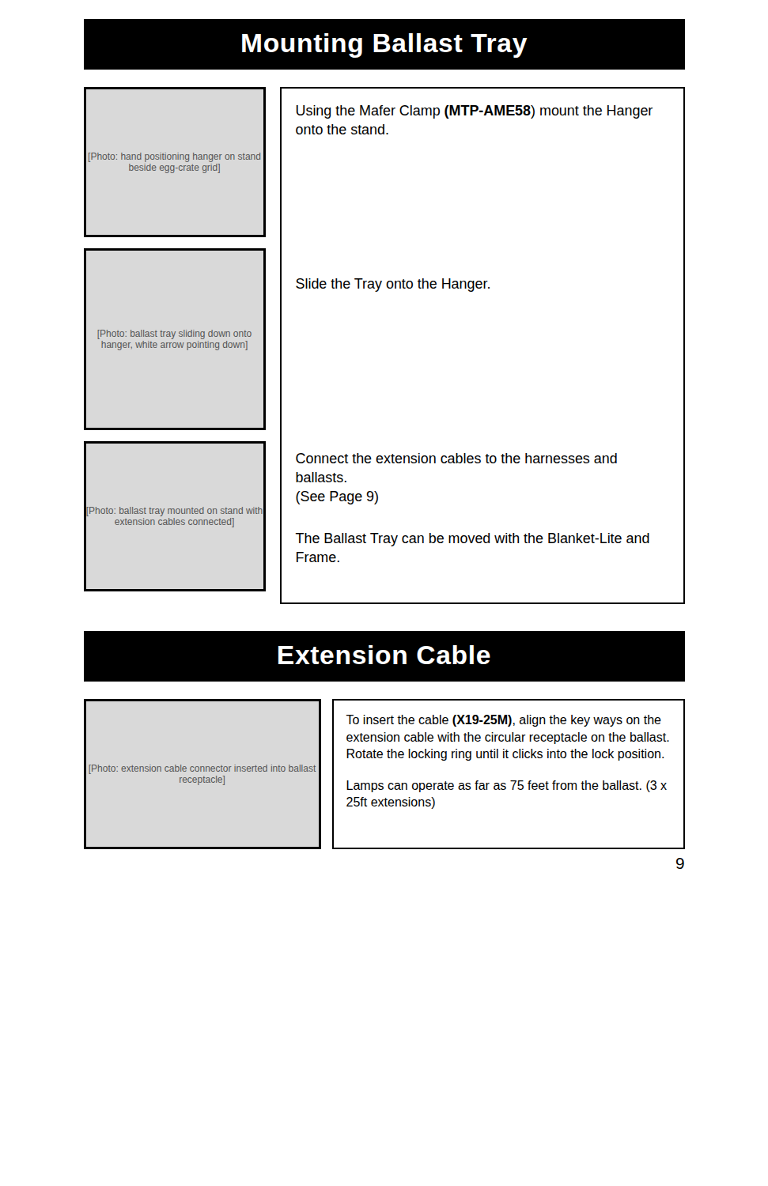Mounting Ballast Tray
[Photo: hand positioning hanger on stand beside egg-crate grid]
[Photo: ballast tray sliding down onto hanger, white arrow pointing down]
[Photo: ballast tray mounted on stand with extension cables connected]
Using the Mafer Clamp (MTP-AME58) mount the Hanger onto the stand.
Slide the Tray onto the Hanger.
Connect the extension cables to the harnesses and ballasts.
(See Page 9)
The Ballast Tray can be moved with the Blanket-Lite and Frame.
Extension Cable
[Photo: extension cable connector inserted into ballast receptacle]
To insert the cable (X19-25M), align the key ways on the extension cable with the circular receptacle on the ballast. Rotate the locking ring until it clicks into the lock position.
Lamps can operate as far as 75 feet from the ballast. (3 x 25ft extensions)
9